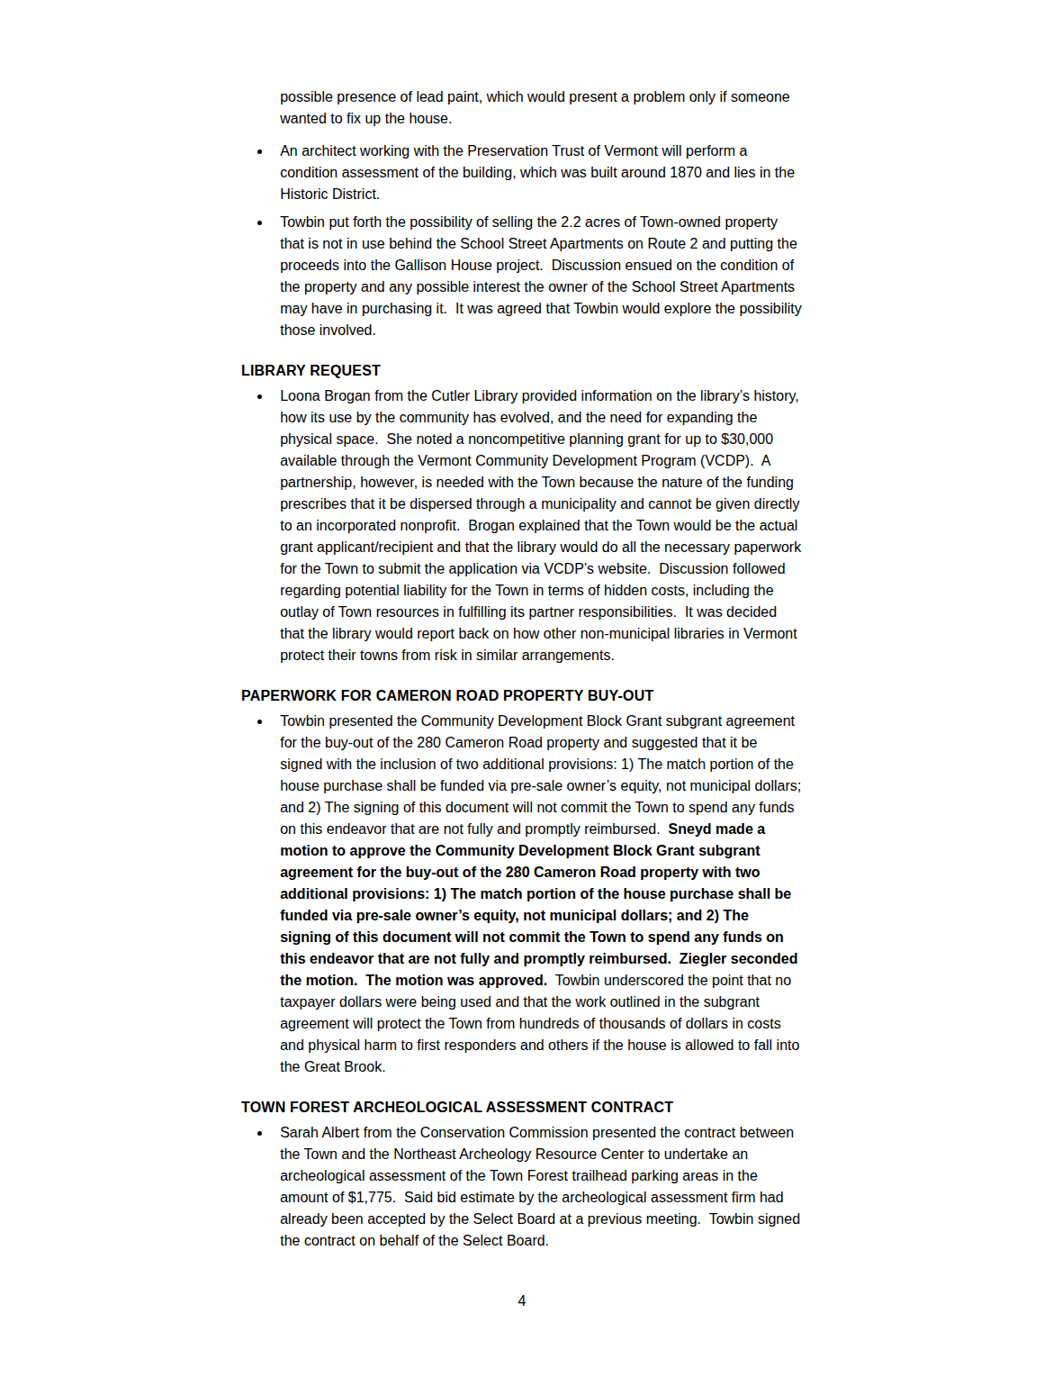possible presence of lead paint, which would present a problem only if someone wanted to fix up the house.
An architect working with the Preservation Trust of Vermont will perform a condition assessment of the building, which was built around 1870 and lies in the Historic District.
Towbin put forth the possibility of selling the 2.2 acres of Town-owned property that is not in use behind the School Street Apartments on Route 2 and putting the proceeds into the Gallison House project. Discussion ensued on the condition of the property and any possible interest the owner of the School Street Apartments may have in purchasing it. It was agreed that Towbin would explore the possibility those involved.
Library Request
Loona Brogan from the Cutler Library provided information on the library’s history, how its use by the community has evolved, and the need for expanding the physical space. She noted a noncompetitive planning grant for up to $30,000 available through the Vermont Community Development Program (VCDP). A partnership, however, is needed with the Town because the nature of the funding prescribes that it be dispersed through a municipality and cannot be given directly to an incorporated nonprofit. Brogan explained that the Town would be the actual grant applicant/recipient and that the library would do all the necessary paperwork for the Town to submit the application via VCDP’s website. Discussion followed regarding potential liability for the Town in terms of hidden costs, including the outlay of Town resources in fulfilling its partner responsibilities. It was decided that the library would report back on how other non-municipal libraries in Vermont protect their towns from risk in similar arrangements.
Paperwork for Cameron Road Property Buy-Out
Towbin presented the Community Development Block Grant subgrant agreement for the buy-out of the 280 Cameron Road property and suggested that it be signed with the inclusion of two additional provisions: 1) The match portion of the house purchase shall be funded via pre-sale owner’s equity, not municipal dollars; and 2) The signing of this document will not commit the Town to spend any funds on this endeavor that are not fully and promptly reimbursed. Sneyd made a motion to approve the Community Development Block Grant subgrant agreement for the buy-out of the 280 Cameron Road property with two additional provisions: 1) The match portion of the house purchase shall be funded via pre-sale owner’s equity, not municipal dollars; and 2) The signing of this document will not commit the Town to spend any funds on this endeavor that are not fully and promptly reimbursed. Ziegler seconded the motion. The motion was approved. Towbin underscored the point that no taxpayer dollars were being used and that the work outlined in the subgrant agreement will protect the Town from hundreds of thousands of dollars in costs and physical harm to first responders and others if the house is allowed to fall into the Great Brook.
Town Forest Archeological Assessment Contract
Sarah Albert from the Conservation Commission presented the contract between the Town and the Northeast Archeology Resource Center to undertake an archeological assessment of the Town Forest trailhead parking areas in the amount of $1,775. Said bid estimate by the archeological assessment firm had already been accepted by the Select Board at a previous meeting. Towbin signed the contract on behalf of the Select Board.
4